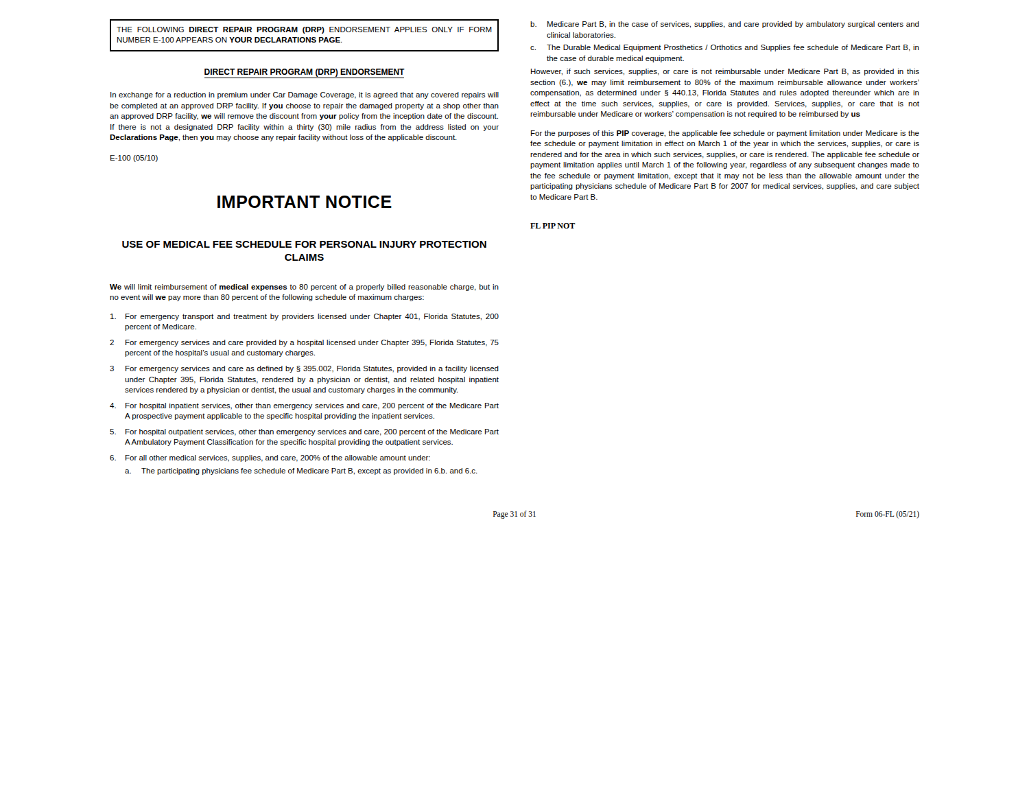THE FOLLOWING DIRECT REPAIR PROGRAM (DRP) ENDORSEMENT APPLIES ONLY IF FORM NUMBER E-100 APPEARS ON YOUR DECLARATIONS PAGE.
DIRECT REPAIR PROGRAM (DRP) ENDORSEMENT
In exchange for a reduction in premium under Car Damage Coverage, it is agreed that any covered repairs will be completed at an approved DRP facility. If you choose to repair the damaged property at a shop other than an approved DRP facility, we will remove the discount from your policy from the inception date of the discount. If there is not a designated DRP facility within a thirty (30) mile radius from the address listed on your Declarations Page, then you may choose any repair facility without loss of the applicable discount.
E-100 (05/10)
IMPORTANT NOTICE
USE OF MEDICAL FEE SCHEDULE FOR PERSONAL INJURY PROTECTION CLAIMS
We will limit reimbursement of medical expenses to 80 percent of a properly billed reasonable charge, but in no event will we pay more than 80 percent of the following schedule of maximum charges:
1. For emergency transport and treatment by providers licensed under Chapter 401, Florida Statutes, 200 percent of Medicare.
2 For emergency services and care provided by a hospital licensed under Chapter 395, Florida Statutes, 75 percent of the hospital’s usual and customary charges.
3 For emergency services and care as defined by § 395.002, Florida Statutes, provided in a facility licensed under Chapter 395, Florida Statutes, rendered by a physician or dentist, and related hospital inpatient services rendered by a physician or dentist, the usual and customary charges in the community.
4. For hospital inpatient services, other than emergency services and care, 200 percent of the Medicare Part A prospective payment applicable to the specific hospital providing the inpatient services.
5. For hospital outpatient services, other than emergency services and care, 200 percent of the Medicare Part A Ambulatory Payment Classification for the specific hospital providing the outpatient services.
6. For all other medical services, supplies, and care, 200% of the allowable amount under:
a. The participating physicians fee schedule of Medicare Part B, except as provided in 6.b. and 6.c.
b. Medicare Part B, in the case of services, supplies, and care provided by ambulatory surgical centers and clinical laboratories.
c. The Durable Medical Equipment Prosthetics / Orthotics and Supplies fee schedule of Medicare Part B, in the case of durable medical equipment.
However, if such services, supplies, or care is not reimbursable under Medicare Part B, as provided in this section (6.), we may limit reimbursement to 80% of the maximum reimbursable allowance under workers’ compensation, as determined under § 440.13, Florida Statutes and rules adopted thereunder which are in effect at the time such services, supplies, or care is provided. Services, supplies, or care that is not reimbursable under Medicare or workers’ compensation is not required to be reimbursed by us
For the purposes of this PIP coverage, the applicable fee schedule or payment limitation under Medicare is the fee schedule or payment limitation in effect on March 1 of the year in which the services, supplies, or care is rendered and for the area in which such services, supplies, or care is rendered. The applicable fee schedule or payment limitation applies until March 1 of the following year, regardless of any subsequent changes made to the fee schedule or payment limitation, except that it may not be less than the allowable amount under the participating physicians schedule of Medicare Part B for 2007 for medical services, supplies, and care subject to Medicare Part B.
FL PIP NOT
Page 31 of 31
Form 06-FL (05/21)